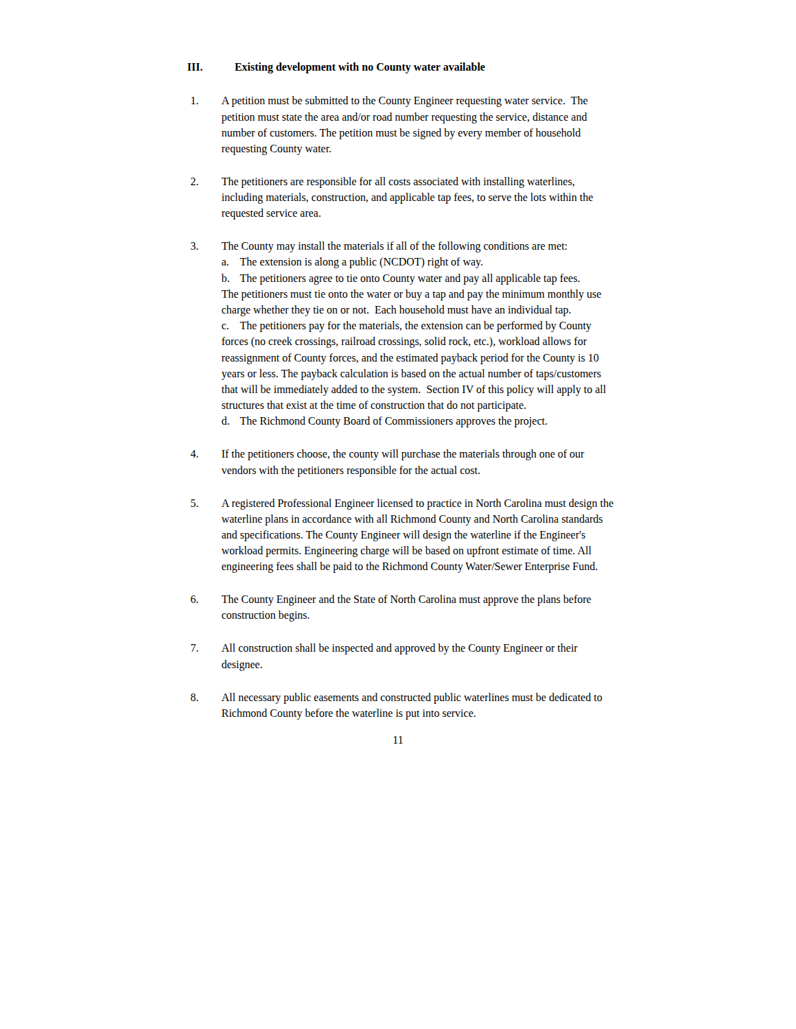III.
Existing development with no County water available
1. A petition must be submitted to the County Engineer requesting water service. The petition must state the area and/or road number requesting the service, distance and number of customers. The petition must be signed by every member of household requesting County water.
2. The petitioners are responsible for all costs associated with installing waterlines, including materials, construction, and applicable tap fees, to serve the lots within the requested service area.
3. The County may install the materials if all of the following conditions are met:
a. The extension is along a public (NCDOT) right of way.
b. The petitioners agree to tie onto County water and pay all applicable tap fees.
The petitioners must tie onto the water or buy a tap and pay the minimum monthly use charge whether they tie on or not. Each household must have an individual tap.
c. The petitioners pay for the materials, the extension can be performed by County
forces (no creek crossings, railroad crossings, solid rock, etc.), workload allows for reassignment of County forces, and the estimated payback period for the County is 10 years or less. The payback calculation is based on the actual number of taps/customers that will be immediately added to the system. Section IV of this policy will apply to all structures that exist at the time of construction that do not participate.
d. The Richmond County Board of Commissioners approves the project.
4. If the petitioners choose, the county will purchase the materials through one of our vendors with the petitioners responsible for the actual cost.
5. A registered Professional Engineer licensed to practice in North Carolina must design the waterline plans in accordance with all Richmond County and North Carolina standards and specifications. The County Engineer will design the waterline if the Engineer's workload permits. Engineering charge will be based on upfront estimate of time. All engineering fees shall be paid to the Richmond County Water/Sewer Enterprise Fund.
6. The County Engineer and the State of North Carolina must approve the plans before construction begins.
7. All construction shall be inspected and approved by the County Engineer or their designee.
8. All necessary public easements and constructed public waterlines must be dedicated to Richmond County before the waterline is put into service.
11